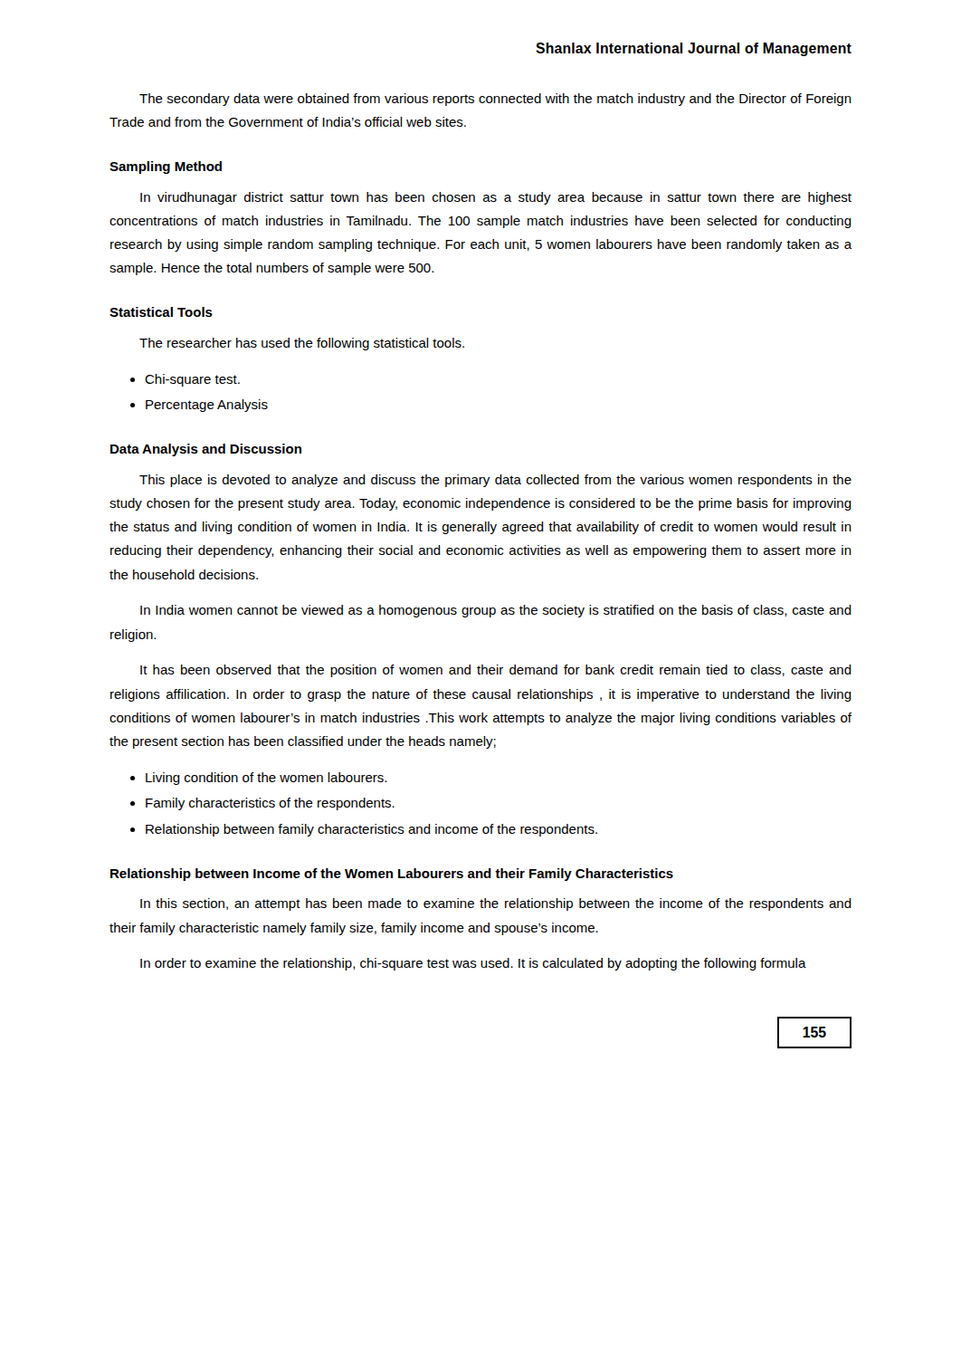Shanlax International Journal of Management
The secondary data were obtained from various reports connected with the match industry and the Director of Foreign Trade and from the Government of India’s official web sites.
Sampling Method
In virudhunagar district sattur town has been chosen as a study area because in sattur town there are highest concentrations of match industries in Tamilnadu. The 100 sample match industries have been selected for conducting research by using simple random sampling technique. For each unit, 5 women labourers have been randomly taken as a sample. Hence the total numbers of sample were 500.
Statistical Tools
The researcher has used the following statistical tools.
Chi-square test.
Percentage Analysis
Data Analysis and Discussion
This place is devoted to analyze and discuss the primary data collected from the various women respondents in the study chosen for the present study area. Today, economic independence is considered to be the prime basis for improving the status and living condition of women in India. It is generally agreed that availability of credit to women would result in reducing their dependency, enhancing their social and economic activities as well as empowering them to assert more in the household decisions.
In India women cannot be viewed as a homogenous group as the society is stratified on the basis of class, caste and religion.
It has been observed that the position of women and their demand for bank credit remain tied to class, caste and religions affilication. In order to grasp the nature of these causal relationships , it is imperative to understand the living conditions of women labourer’s in match industries .This work attempts to analyze the major living conditions variables of the present section has been classified under the heads namely;
Living condition of the women labourers.
Family characteristics of the respondents.
Relationship between family characteristics and income of the respondents.
Relationship between Income of the Women Labourers and their Family Characteristics
In this section, an attempt has been made to examine the relationship between the income of the respondents and their family characteristic namely family size, family income and spouse’s income.
In order to examine the relationship, chi-square test was used. It is calculated by adopting the following formula
155